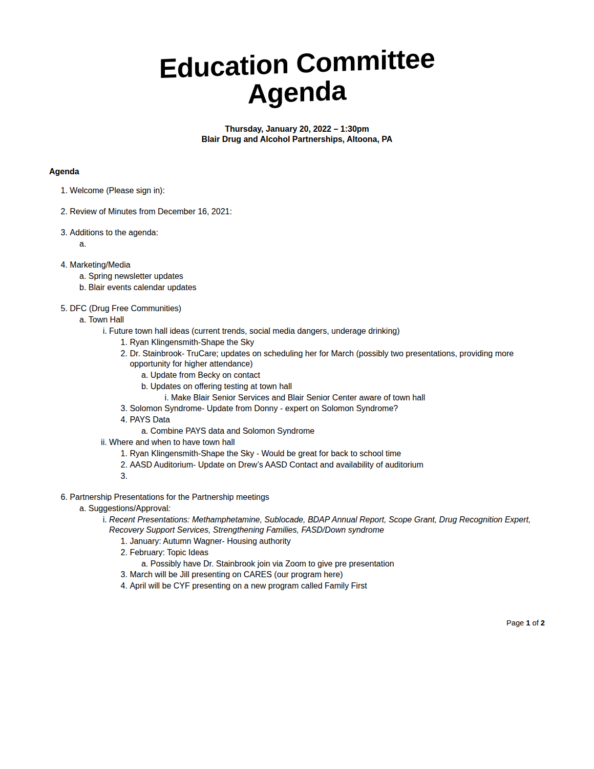Education Committee
Agenda
Thursday, January 20, 2022 – 1:30pm
Blair Drug and Alcohol Partnerships, Altoona, PA
Agenda
Welcome (Please sign in):
Review of Minutes from December 16, 2021:
Additions to the agenda:
Marketing/Media
Spring newsletter updates
Blair events calendar updates
DFC (Drug Free Communities)
Town Hall
Future town hall ideas (current trends, social media dangers, underage drinking)
Ryan Klingensmith-Shape the Sky
Dr. Stainbrook- TruCare; updates on scheduling her for March (possibly two presentations, providing more opportunity for higher attendance)
Update from Becky on contact
Updates on offering testing at town hall
Make Blair Senior Services and Blair Senior Center aware of town hall
Solomon Syndrome- Update from Donny - expert on Solomon Syndrome?
PAYS Data
Combine PAYS data and Solomon Syndrome
Where and when to have town hall
Ryan Klingensmith-Shape the Sky - Would be great for back to school time
AASD Auditorium- Update on Drew’s AASD Contact and availability of auditorium
Partnership Presentations for the Partnership meetings
Suggestions/Approval:
Recent Presentations: Methamphetamine, Sublocade, BDAP Annual Report, Scope Grant, Drug Recognition Expert, Recovery Support Services, Strengthening Families, FASD/Down syndrome
January: Autumn Wagner- Housing authority
February: Topic Ideas
Possibly have Dr. Stainbrook join via Zoom to give pre presentation
March will be Jill presenting on CARES (our program here)
April will be CYF presenting on a new program called Family First
Page 1 of 2